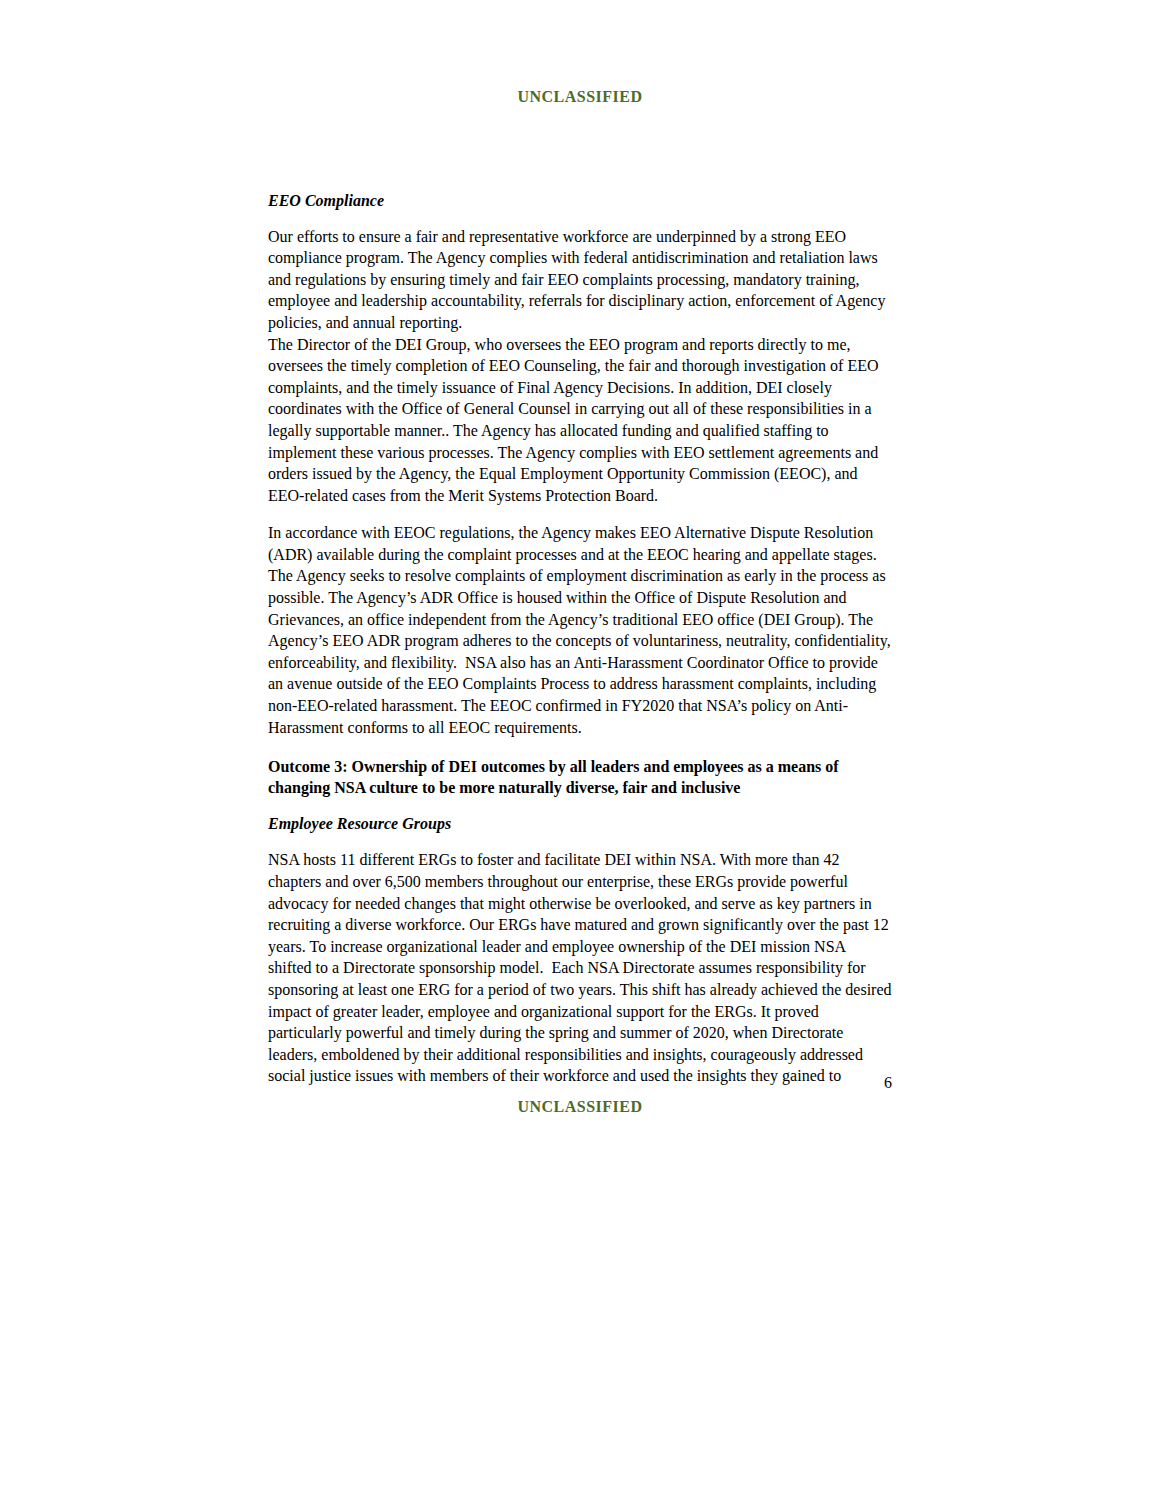UNCLASSIFIED
EEO Compliance
Our efforts to ensure a fair and representative workforce are underpinned by a strong EEO compliance program. The Agency complies with federal antidiscrimination and retaliation laws and regulations by ensuring timely and fair EEO complaints processing, mandatory training, employee and leadership accountability, referrals for disciplinary action, enforcement of Agency policies, and annual reporting.
The Director of the DEI Group, who oversees the EEO program and reports directly to me, oversees the timely completion of EEO Counseling, the fair and thorough investigation of EEO complaints, and the timely issuance of Final Agency Decisions. In addition, DEI closely coordinates with the Office of General Counsel in carrying out all of these responsibilities in a legally supportable manner.. The Agency has allocated funding and qualified staffing to implement these various processes. The Agency complies with EEO settlement agreements and orders issued by the Agency, the Equal Employment Opportunity Commission (EEOC), and EEO-related cases from the Merit Systems Protection Board.
In accordance with EEOC regulations, the Agency makes EEO Alternative Dispute Resolution (ADR) available during the complaint processes and at the EEOC hearing and appellate stages. The Agency seeks to resolve complaints of employment discrimination as early in the process as possible. The Agency’s ADR Office is housed within the Office of Dispute Resolution and Grievances, an office independent from the Agency’s traditional EEO office (DEI Group). The Agency’s EEO ADR program adheres to the concepts of voluntariness, neutrality, confidentiality, enforceability, and flexibility. NSA also has an Anti-Harassment Coordinator Office to provide an avenue outside of the EEO Complaints Process to address harassment complaints, including non-EEO-related harassment. The EEOC confirmed in FY2020 that NSA’s policy on Anti-Harassment conforms to all EEOC requirements.
Outcome 3: Ownership of DEI outcomes by all leaders and employees as a means of changing NSA culture to be more naturally diverse, fair and inclusive
Employee Resource Groups
NSA hosts 11 different ERGs to foster and facilitate DEI within NSA. With more than 42 chapters and over 6,500 members throughout our enterprise, these ERGs provide powerful advocacy for needed changes that might otherwise be overlooked, and serve as key partners in recruiting a diverse workforce. Our ERGs have matured and grown significantly over the past 12 years. To increase organizational leader and employee ownership of the DEI mission NSA shifted to a Directorate sponsorship model. Each NSA Directorate assumes responsibility for sponsoring at least one ERG for a period of two years. This shift has already achieved the desired impact of greater leader, employee and organizational support for the ERGs. It proved particularly powerful and timely during the spring and summer of 2020, when Directorate leaders, emboldened by their additional responsibilities and insights, courageously addressed social justice issues with members of their workforce and used the insights they gained to
6
UNCLASSIFIED